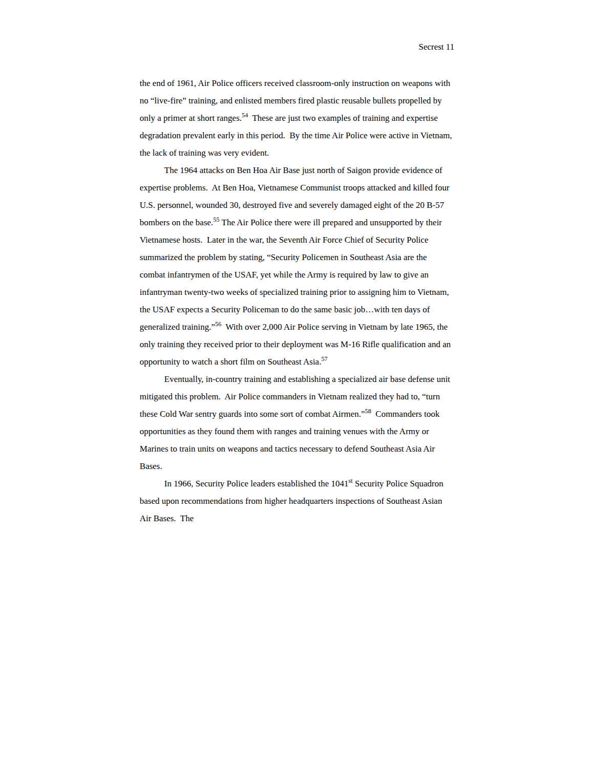Secrest 11
the end of 1961, Air Police officers received classroom-only instruction on weapons with no “live-fire” training, and enlisted members fired plastic reusable bullets propelled by only a primer at short ranges.54 These are just two examples of training and expertise degradation prevalent early in this period. By the time Air Police were active in Vietnam, the lack of training was very evident.
The 1964 attacks on Ben Hoa Air Base just north of Saigon provide evidence of expertise problems. At Ben Hoa, Vietnamese Communist troops attacked and killed four U.S. personnel, wounded 30, destroyed five and severely damaged eight of the 20 B-57 bombers on the base.55 The Air Police there were ill prepared and unsupported by their Vietnamese hosts. Later in the war, the Seventh Air Force Chief of Security Police summarized the problem by stating, “Security Policemen in Southeast Asia are the combat infantrymen of the USAF, yet while the Army is required by law to give an infantryman twenty-two weeks of specialized training prior to assigning him to Vietnam, the USAF expects a Security Policeman to do the same basic job…with ten days of generalized training.”56 With over 2,000 Air Police serving in Vietnam by late 1965, the only training they received prior to their deployment was M-16 Rifle qualification and an opportunity to watch a short film on Southeast Asia.57
Eventually, in-country training and establishing a specialized air base defense unit mitigated this problem. Air Police commanders in Vietnam realized they had to, “turn these Cold War sentry guards into some sort of combat Airmen.”58 Commanders took opportunities as they found them with ranges and training venues with the Army or Marines to train units on weapons and tactics necessary to defend Southeast Asia Air Bases.
In 1966, Security Police leaders established the 1041st Security Police Squadron based upon recommendations from higher headquarters inspections of Southeast Asian Air Bases. The